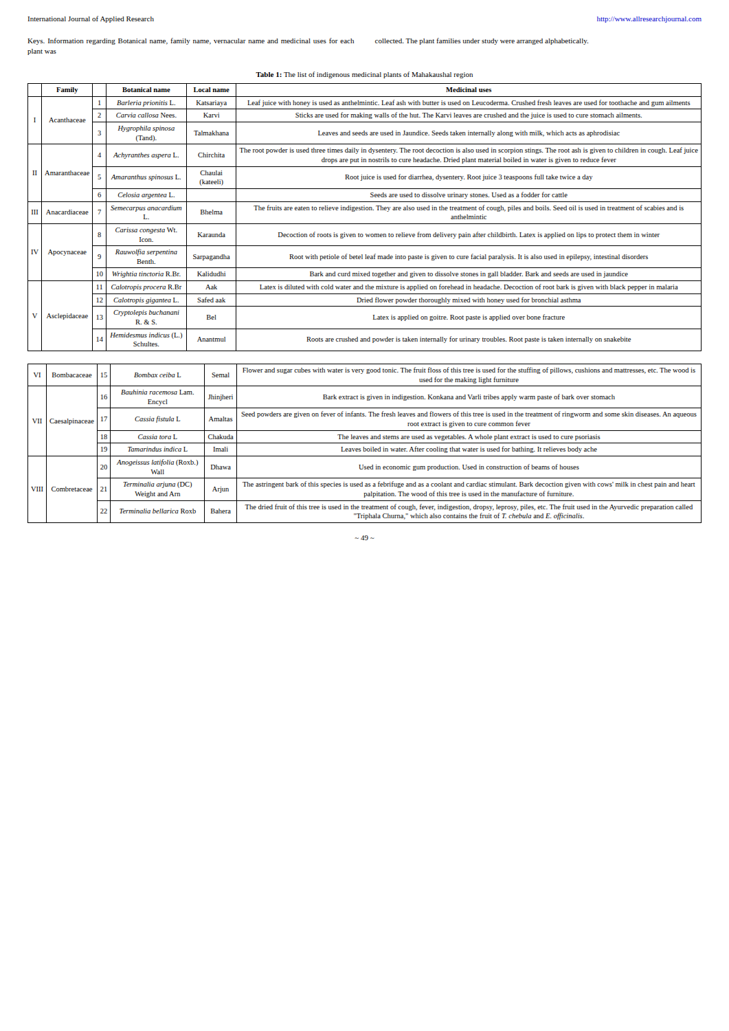International Journal of Applied Research
http://www.allresearchjournal.com
Keys. Information regarding Botanical name, family name, vernacular name and medicinal uses for each plant was
collected. The plant families under study were arranged alphabetically.
Table 1: The list of indigenous medicinal plants of Mahakaushal region
| | Family | | Botanical name | Local name | Medicinal uses |
| --- | --- | --- | --- | --- | --- |
| I | Acanthaceae | 1 | Barleria prionitis L. | Katsariaya | Leaf juice with honey is used as anthelmintic. Leaf ash with butter is used on Leucoderma. Crushed fresh leaves are used for toothache and gum ailments |
| 2 | Carvia callosa Nees. | Karvi | Sticks are used for making walls of the hut. The Karvi leaves are crushed and the juice is used to cure stomach ailments. |
| 3 | Hygrophila spinosa (Tand). | Talmakhana | Leaves and seeds are used in Jaundice. Seeds taken internally along with milk, which acts as aphrodisiac |
| II | Amaranthaceae | 4 | Achyranthes aspera L. | Chirchita | The root powder is used three times daily in dysentery. The root decoction is also used in scorpion stings. The root ash is given to children in cough. Leaf juice drops are put in nostrils to cure headache. Dried plant material boiled in water is given to reduce fever |
| 5 | Amaranthus spinosus L. | Chaulai (kateeli) | Root juice is used for diarrhea, dysentery. Root juice 3 teaspoons full take twice a day |
| 6 | Celosia argentea L. | | Seeds are used to dissolve urinary stones. Used as a fodder for cattle |
| III | Anacardiaceae | 7 | Semecarpus anacardium L. | Bhelma | The fruits are eaten to relieve indigestion. They are also used in the treatment of cough, piles and boils. Seed oil is used in treatment of scabies and is anthelmintic |
| IV | Apocynaceae | 8 | Carissa congesta Wt. Icon. | Karaunda | Decoction of roots is given to women to relieve from delivery pain after childbirth. Latex is applied on lips to protect them in winter |
| 9 | Rauwolfia serpentina Benth. | Sarpagandha | Root with petiole of betel leaf made into paste is given to cure facial paralysis. It is also used in epilepsy, intestinal disorders |
| 10 | Wrightia tinctoria R.Br. | Kalidudhi | Bark and curd mixed together and given to dissolve stones in gall bladder. Bark and seeds are used in jaundice |
| V | Asclepidaceae | 11 | Calotropis procera R.Br | Aak | Latex is diluted with cold water and the mixture is applied on forehead in headache. Decoction of root bark is given with black pepper in malaria |
| 12 | Calotropis gigantea L. | Safed aak | Dried flower powder thoroughly mixed with honey used for bronchial asthma |
| 13 | Cryptolepis buchanani R. & S. | Bel | Latex is applied on goitre. Root paste is applied over bone fracture |
| 14 | Hemidesmus indicus (L.) Schultes. | Anantmul | Roots are crushed and powder is taken internally for urinary troubles. Root paste is taken internally on snakebite |
| VI | Bombacaceae | 15 | Bombax ceiba L | Semal | Flower and sugar cubes with water is very good tonic. The fruit floss of this tree is used for the stuffing of pillows, cushions and mattresses, etc. The wood is used for the making light furniture |
| VII | Caesalpinaceae | 16 | Bauhinia racemosa Lam. Encycl | Jhinjheri | Bark extract is given in indigestion. Konkana and Varli tribes apply warm paste of bark over stomach |
| 17 | Cassia fistula L | Amaltas | Seed powders are given on fever of infants. The fresh leaves and flowers of this tree is used in the treatment of ringworm and some skin diseases. An aqueous root extract is given to cure common fever |
| 18 | Cassia tora L | Chakuda | The leaves and stems are used as vegetables. A whole plant extract is used to cure psoriasis |
| 19 | Tamarindus indica L | Imali | Leaves boiled in water. After cooling that water is used for bathing. It relieves body ache |
| VIII | Combretaceae | 20 | Anogeissus latifolia (Roxb.) Wall | Dhawa | Used in economic gum production. Used in construction of beams of houses |
| 21 | Terminalia arjuna (DC) Weight and Arn | Arjun | The astringent bark of this species is used as a febrifuge and as a coolant and cardiac stimulant. Bark decoction given with cows' milk in chest pain and heart palpitation. The wood of this tree is used in the manufacture of furniture. |
| 22 | Terminalia bellarica Roxb | Bahera | The dried fruit of this tree is used in the treatment of cough, fever, indigestion, dropsy, leprosy, piles, etc. The fruit used in the Ayurvedic preparation called "Triphala Churna," which also contains the fruit of T. chebula and E. officinalis . |
~ 49 ~